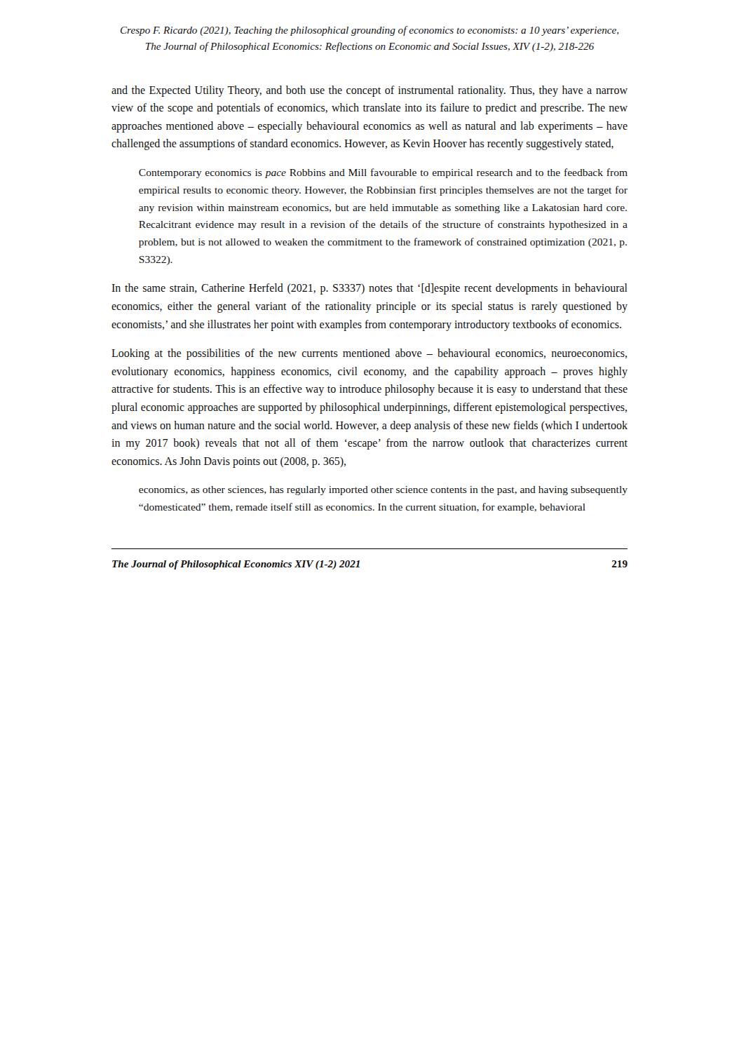Crespo F. Ricardo (2021), Teaching the philosophical grounding of economics to economists: a 10 years’ experience, The Journal of Philosophical Economics: Reflections on Economic and Social Issues, XIV (1-2), 218-226
and the Expected Utility Theory, and both use the concept of instrumental rationality. Thus, they have a narrow view of the scope and potentials of economics, which translate into its failure to predict and prescribe. The new approaches mentioned above – especially behavioural economics as well as natural and lab experiments – have challenged the assumptions of standard economics. However, as Kevin Hoover has recently suggestively stated,
Contemporary economics is pace Robbins and Mill favourable to empirical research and to the feedback from empirical results to economic theory. However, the Robbinsian first principles themselves are not the target for any revision within mainstream economics, but are held immutable as something like a Lakatosian hard core. Recalcitrant evidence may result in a revision of the details of the structure of constraints hypothesized in a problem, but is not allowed to weaken the commitment to the framework of constrained optimization (2021, p. S3322).
In the same strain, Catherine Herfeld (2021, p. S3337) notes that ‘[d]espite recent developments in behavioural economics, either the general variant of the rationality principle or its special status is rarely questioned by economists,’ and she illustrates her point with examples from contemporary introductory textbooks of economics.
Looking at the possibilities of the new currents mentioned above – behavioural economics, neuroeconomics, evolutionary economics, happiness economics, civil economy, and the capability approach – proves highly attractive for students. This is an effective way to introduce philosophy because it is easy to understand that these plural economic approaches are supported by philosophical underpinnings, different epistemological perspectives, and views on human nature and the social world. However, a deep analysis of these new fields (which I undertook in my 2017 book) reveals that not all of them ‘escape’ from the narrow outlook that characterizes current economics. As John Davis points out (2008, p. 365),
economics, as other sciences, has regularly imported other science contents in the past, and having subsequently “domesticated” them, remade itself still as economics. In the current situation, for example, behavioral
The Journal of Philosophical Economics XIV (1-2) 2021 219